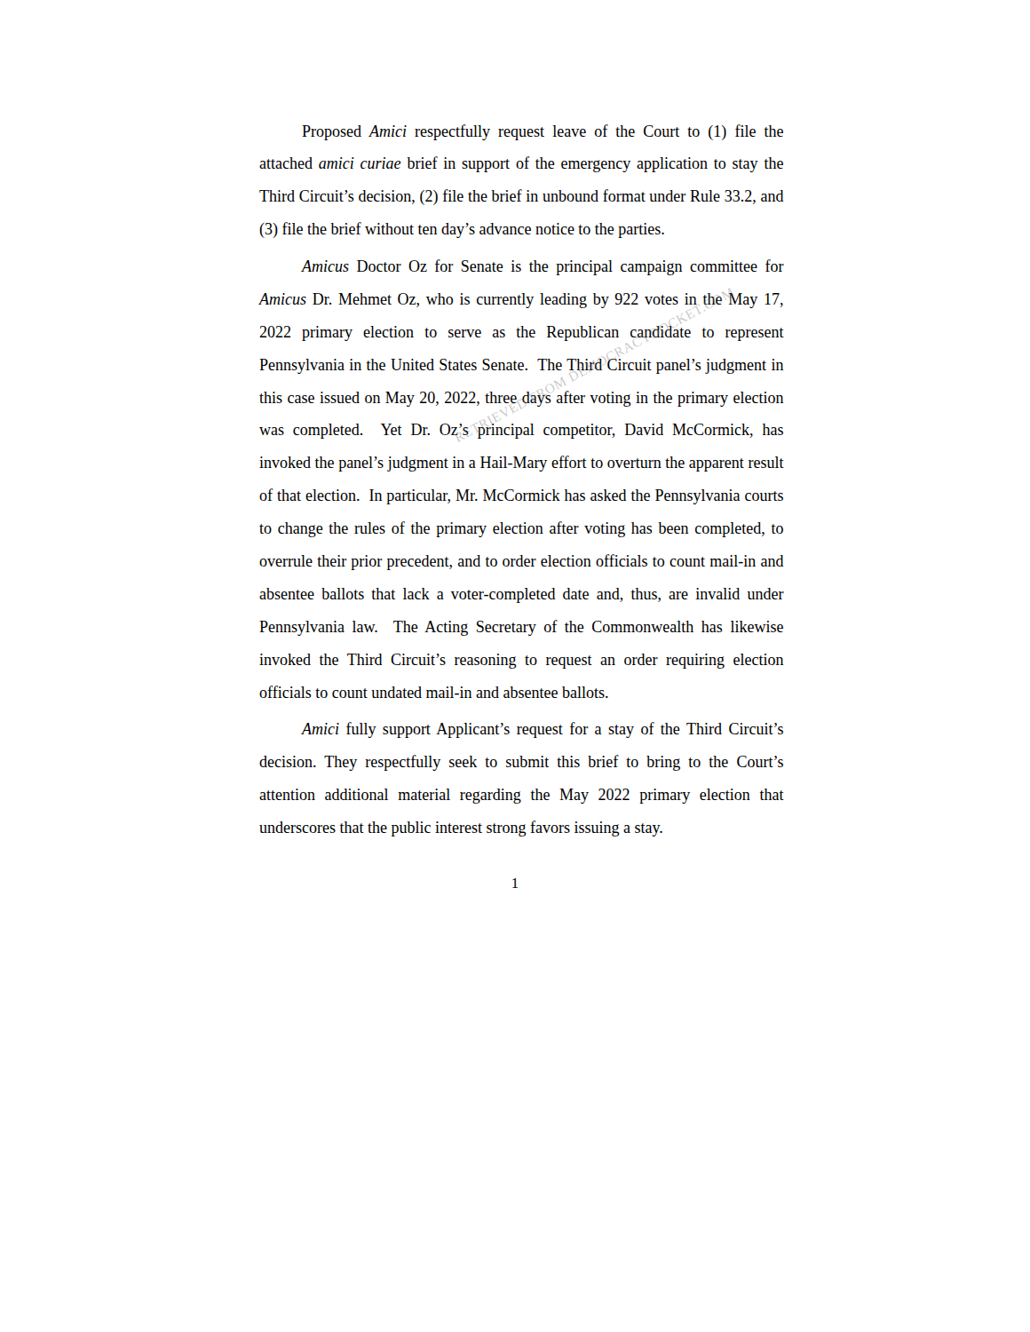Proposed Amici respectfully request leave of the Court to (1) file the attached amici curiae brief in support of the emergency application to stay the Third Circuit’s decision, (2) file the brief in unbound format under Rule 33.2, and (3) file the brief without ten day’s advance notice to the parties.
Amicus Doctor Oz for Senate is the principal campaign committee for Amicus Dr. Mehmet Oz, who is currently leading by 922 votes in the May 17, 2022 primary election to serve as the Republican candidate to represent Pennsylvania in the United States Senate. The Third Circuit panel’s judgment in this case issued on May 20, 2022, three days after voting in the primary election was completed. Yet Dr. Oz’s principal competitor, David McCormick, has invoked the panel’s judgment in a Hail-Mary effort to overturn the apparent result of that election. In particular, Mr. McCormick has asked the Pennsylvania courts to change the rules of the primary election after voting has been completed, to overrule their prior precedent, and to order election officials to count mail-in and absentee ballots that lack a voter-completed date and, thus, are invalid under Pennsylvania law. The Acting Secretary of the Commonwealth has likewise invoked the Third Circuit’s reasoning to request an order requiring election officials to count undated mail-in and absentee ballots.
Amici fully support Applicant’s request for a stay of the Third Circuit’s decision. They respectfully seek to submit this brief to bring to the Court’s attention additional material regarding the May 2022 primary election that underscores that the public interest strong favors issuing a stay.
RETRIEVED FROM DEMOCRACYDOCKET.COM
1